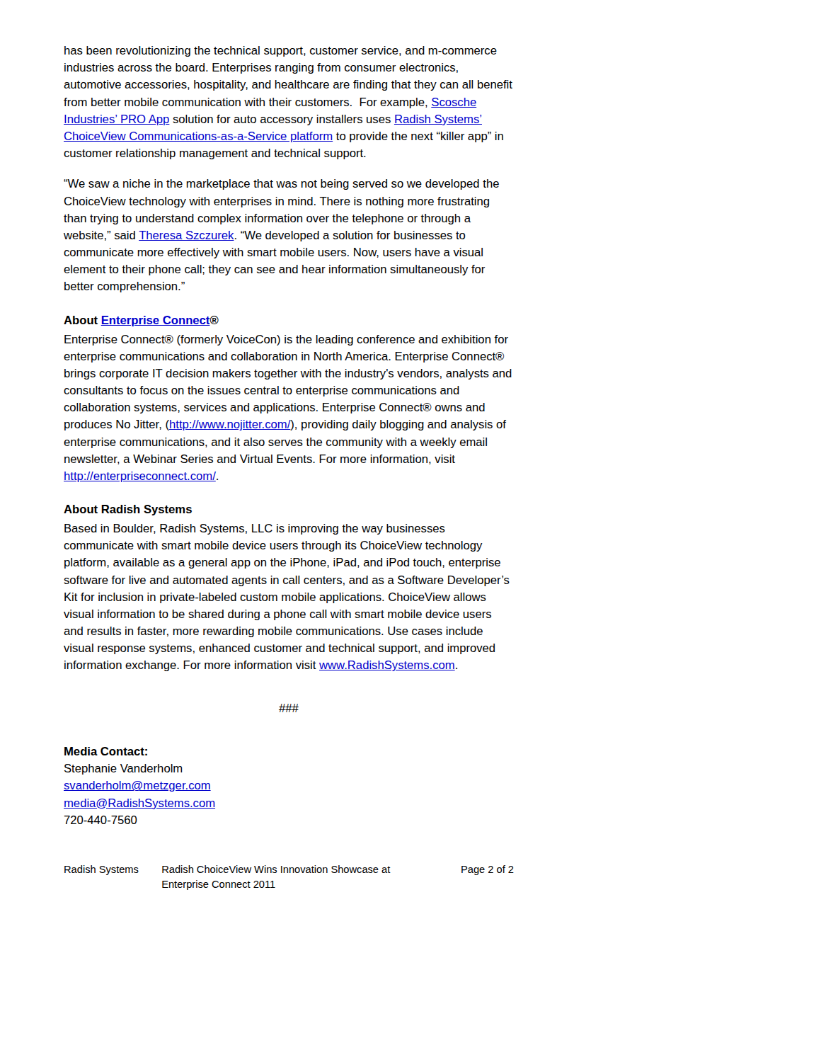has been revolutionizing the technical support, customer service, and m-commerce industries across the board. Enterprises ranging from consumer electronics, automotive accessories, hospitality, and healthcare are finding that they can all benefit from better mobile communication with their customers. For example, Scosche Industries’ PRO App solution for auto accessory installers uses Radish Systems’ ChoiceView Communications-as-a-Service platform to provide the next “killer app” in customer relationship management and technical support.
“We saw a niche in the marketplace that was not being served so we developed the ChoiceView technology with enterprises in mind. There is nothing more frustrating than trying to understand complex information over the telephone or through a website,” said Theresa Szczurek. “We developed a solution for businesses to communicate more effectively with smart mobile users. Now, users have a visual element to their phone call; they can see and hear information simultaneously for better comprehension.”
About Enterprise Connect®
Enterprise Connect® (formerly VoiceCon) is the leading conference and exhibition for enterprise communications and collaboration in North America. Enterprise Connect® brings corporate IT decision makers together with the industry's vendors, analysts and consultants to focus on the issues central to enterprise communications and collaboration systems, services and applications. Enterprise Connect® owns and produces No Jitter, (http://www.nojitter.com/), providing daily blogging and analysis of enterprise communications, and it also serves the community with a weekly email newsletter, a Webinar Series and Virtual Events. For more information, visit http://enterpriseconnect.com/.
About Radish Systems
Based in Boulder, Radish Systems, LLC is improving the way businesses communicate with smart mobile device users through its ChoiceView technology platform, available as a general app on the iPhone, iPad, and iPod touch, enterprise software for live and automated agents in call centers, and as a Software Developer’s Kit for inclusion in private-labeled custom mobile applications. ChoiceView allows visual information to be shared during a phone call with smart mobile device users and results in faster, more rewarding mobile communications. Use cases include visual response systems, enhanced customer and technical support, and improved information exchange. For more information visit www.RadishSystems.com.
###
Media Contact:
Stephanie Vanderholm
svanderholm@metzger.com
media@RadishSystems.com
720-440-7560
Radish Systems Radish ChoiceView Wins Innovation Showcase at Enterprise Connect 2011 Page 2 of 2